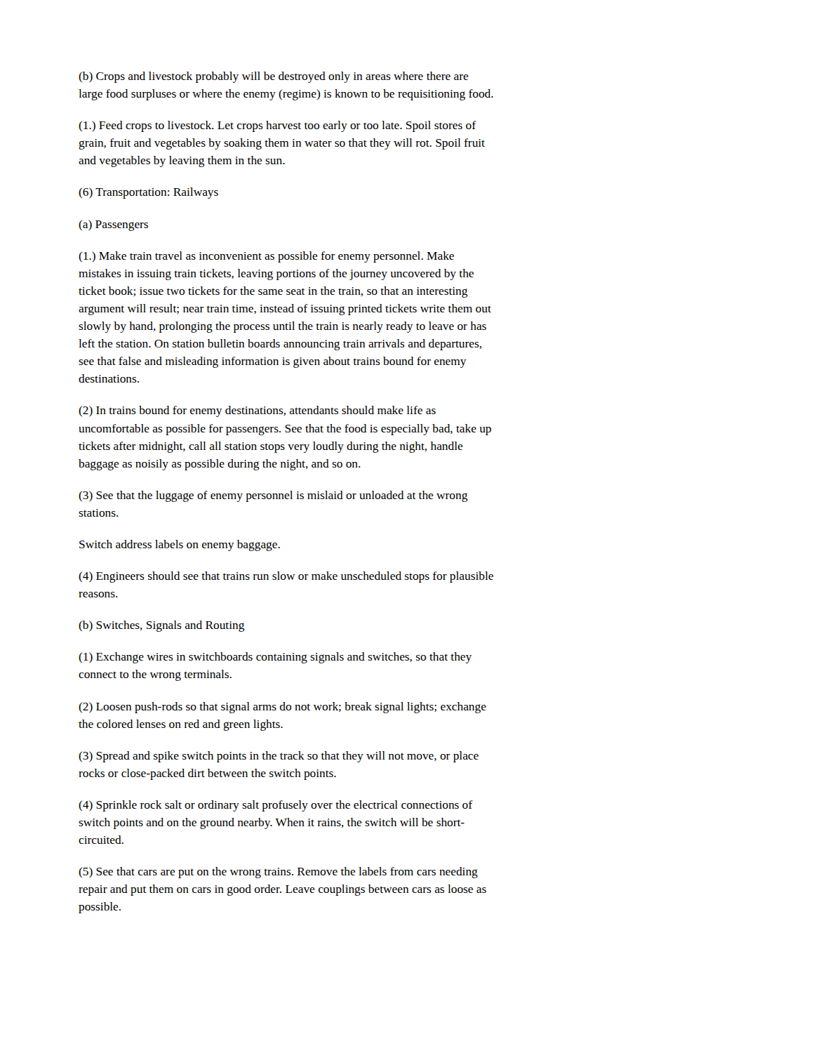(b) Crops and livestock probably will be destroyed only in areas where there are large food surpluses or where the enemy (regime) is known to be requisitioning food.
(1.) Feed crops to livestock. Let crops harvest too early or too late. Spoil stores of grain, fruit and vegetables by soaking them in water so that they will rot. Spoil fruit and vegetables by leaving them in the sun.
(6) Transportation: Railways
(a) Passengers
(1.) Make train travel as inconvenient as possible for enemy personnel. Make mistakes in issuing train tickets, leaving portions of the journey uncovered by the ticket book; issue two tickets for the same seat in the train, so that an interesting argument will result; near train time, instead of issuing printed tickets write them out slowly by hand, prolonging the process until the train is nearly ready to leave or has left the station. On station bulletin boards announcing train arrivals and departures, see that false and misleading information is given about trains bound for enemy destinations.
(2) In trains bound for enemy destinations, attendants should make life as uncomfortable as possible for passengers. See that the food is especially bad, take up tickets after midnight, call all station stops very loudly during the night, handle baggage as noisily as possible during the night, and so on.
(3) See that the luggage of enemy personnel is mislaid or unloaded at the wrong stations.
Switch address labels on enemy baggage.
(4) Engineers should see that trains run slow or make unscheduled stops for plausible reasons.
(b) Switches, Signals and Routing
(1) Exchange wires in switchboards containing signals and switches, so that they connect to the wrong terminals.
(2) Loosen push-rods so that signal arms do not work; break signal lights; exchange the colored lenses on red and green lights.
(3) Spread and spike switch points in the track so that they will not move, or place rocks or close-packed dirt between the switch points.
(4) Sprinkle rock salt or ordinary salt profusely over the electrical connections of switch points and on the ground nearby. When it rains, the switch will be short-circuited.
(5) See that cars are put on the wrong trains. Remove the labels from cars needing repair and put them on cars in good order. Leave couplings between cars as loose as possible.